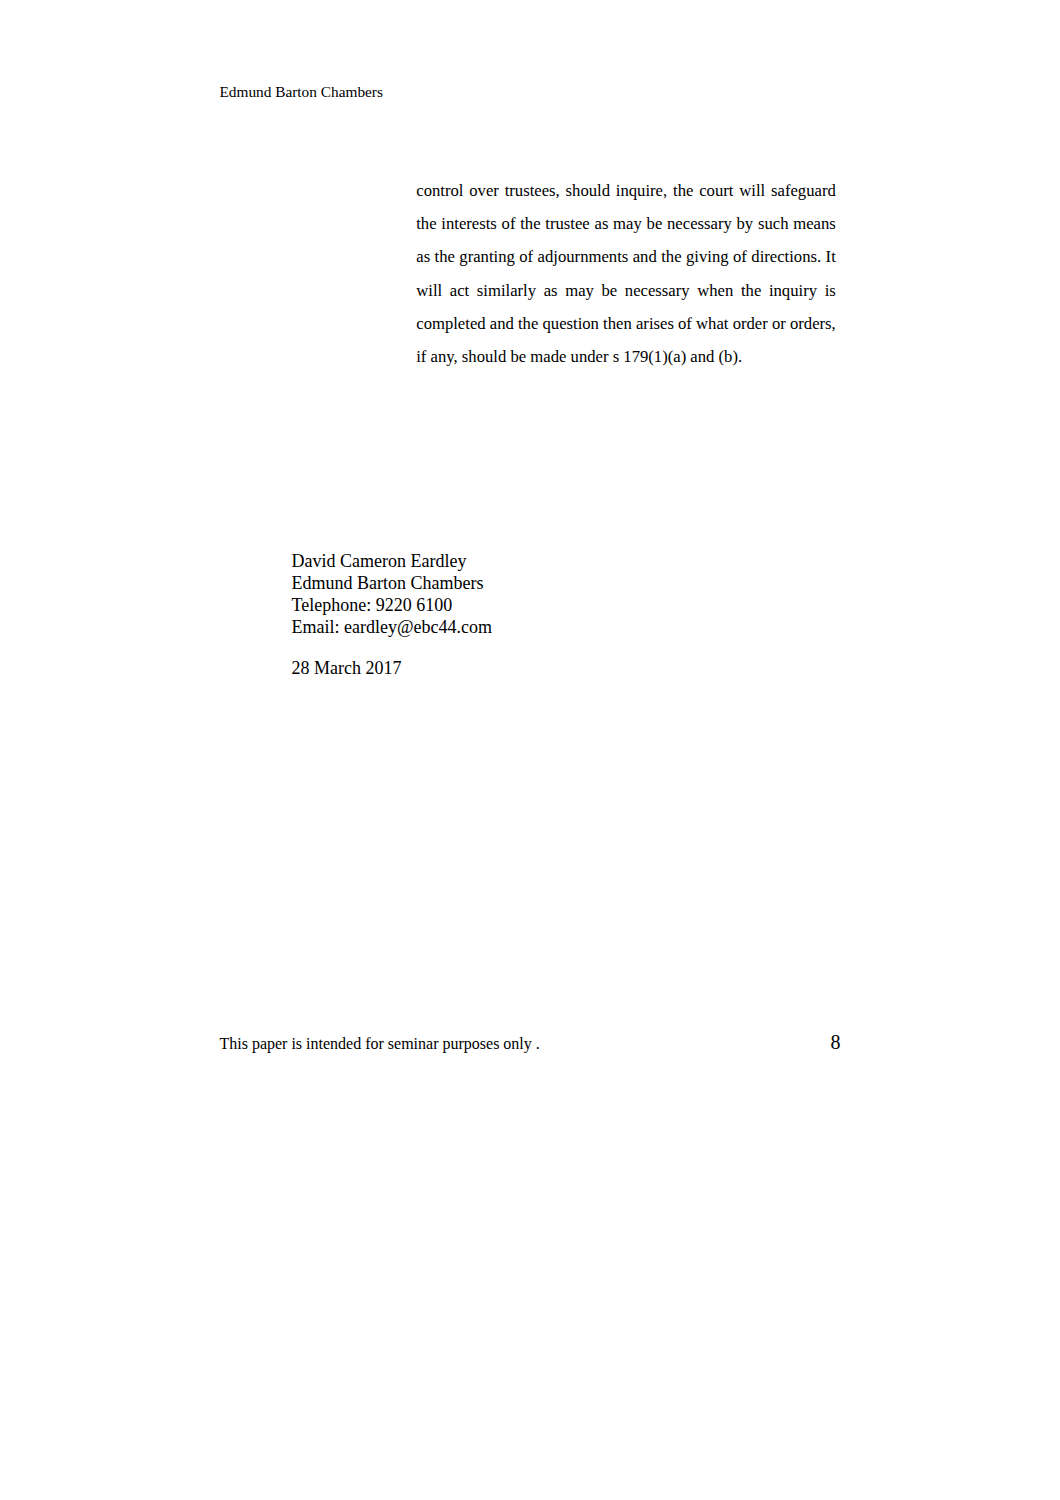Edmund Barton Chambers
control over trustees, should inquire, the court will safeguard the interests of the trustee as may be necessary by such means as the granting of adjournments and the giving of directions. It will act similarly as may be necessary when the inquiry is completed and the question then arises of what order or orders, if any, should be made under s 179(1)(a) and (b).
David Cameron Eardley
Edmund Barton Chambers
Telephone: 9220 6100
Email: eardley@ebc44.com
28 March 2017
This paper is intended for seminar purposes only .
8